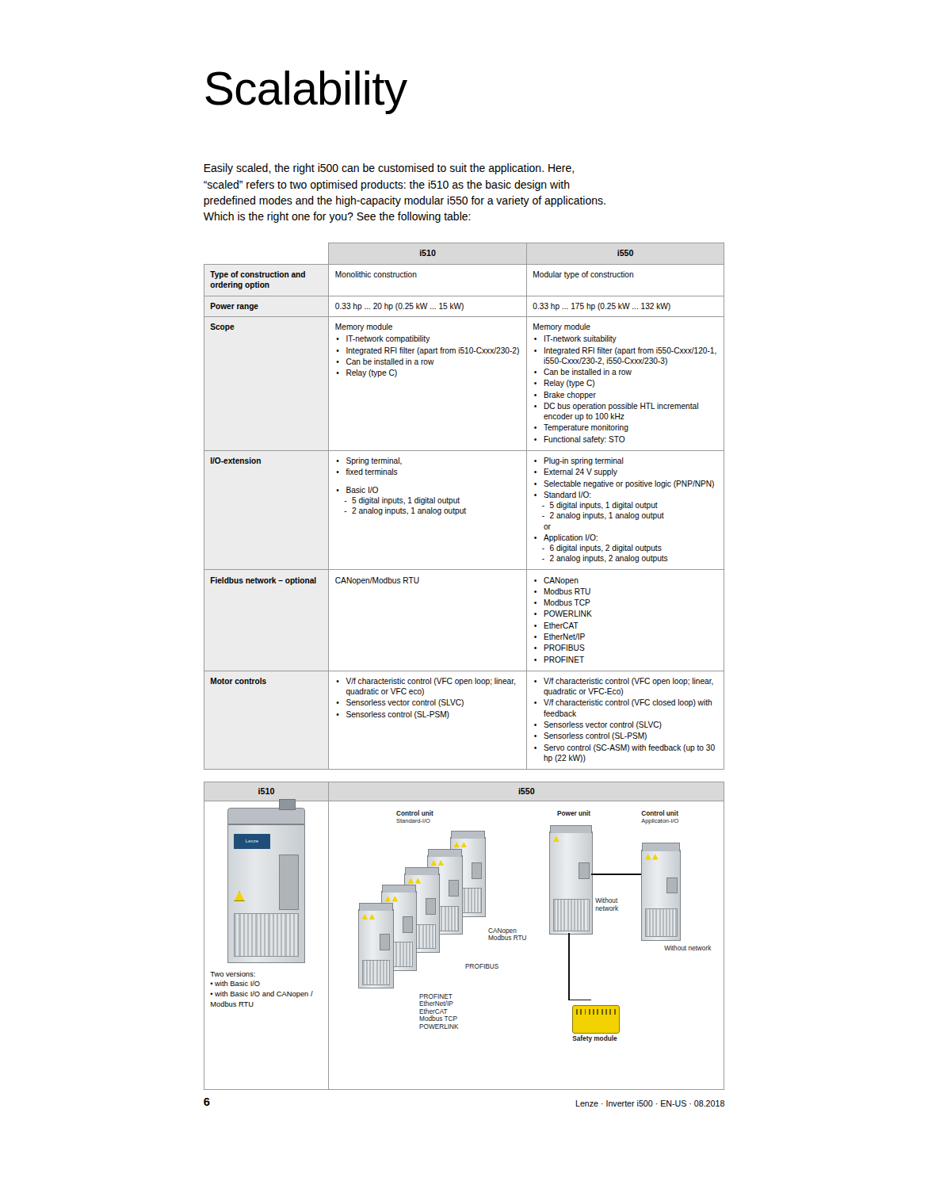Scalability
Easily scaled, the right i500 can be customised to suit the application. Here, “scaled” refers to two optimised products: the i510 as the basic design with predefined modes and the high-capacity modular i550 for a variety of applications. Which is the right one for you? See the following table:
| | i510 | i550 |
| --- | --- | --- |
| Type of construction and ordering option | Monolithic construction | Modular type of construction |
| Power range | 0.33 hp ... 20 hp (0.25 kW ... 15 kW) | 0.33 hp ... 175 hp (0.25 kW ... 132 kW) |
| Scope | Memory module IT-network compatibility Integrated RFI filter (apart from i510-Cxxx/230-2) Can be installed in a row Relay (type C) | Memory module IT-network suitability Integrated RFI filter (apart from i550-Cxxx/120-1, i550-Cxxx/230-2, i550-Cxxx/230-3) Can be installed in a row Relay (type C) Brake chopper DC bus operation possible HTL incremental encoder up to 100 kHz Temperature monitoring Functional safety: STO |
| I/O-extension | Spring terminal, fixed terminals Basic I/O 5 digital inputs, 1 digital output 2 analog inputs, 1 analog output | Plug-in spring terminal External 24 V supply Selectable negative or positive logic (PNP/NPN) Standard I/O: 5 digital inputs, 1 digital output 2 analog inputs, 1 analog output or Application I/O: 6 digital inputs, 2 digital outputs 2 analog inputs, 2 analog outputs |
| Fieldbus network – optional | CANopen/Modbus RTU | CANopen Modbus RTU Modbus TCP POWERLINK EtherCAT EtherNet/IP PROFIBUS PROFINET |
| Motor controls | V/f characteristic control (VFC open loop; linear, quadratic or VFC eco) Sensorless vector control (SLVC) Sensorless control (SL-PSM) | V/f characteristic control (VFC open loop; linear, quadratic or VFC-Eco) V/f characteristic control (VFC closed loop) with feedback Sensorless vector control (SLVC) Sensorless control (SL-PSM) Servo control (SC-ASM) with feedback (up to 30 hp (22 kW)) |
| i510 | i550 |
| --- | --- |
| Lenze Two versions: • with Basic I/O • with Basic I/O and CANopen / Modbus RTU | Control unit Standard-I/O Power unit Control unit Applicaton-I/O Safety module Without network Without network CANopen Modbus RTU PROFIBUS PROFINET EtherNet/IP EtherCAT Modbus TCP POWERLINK |
6
Lenze · Inverter i500 · EN-US · 08.2018